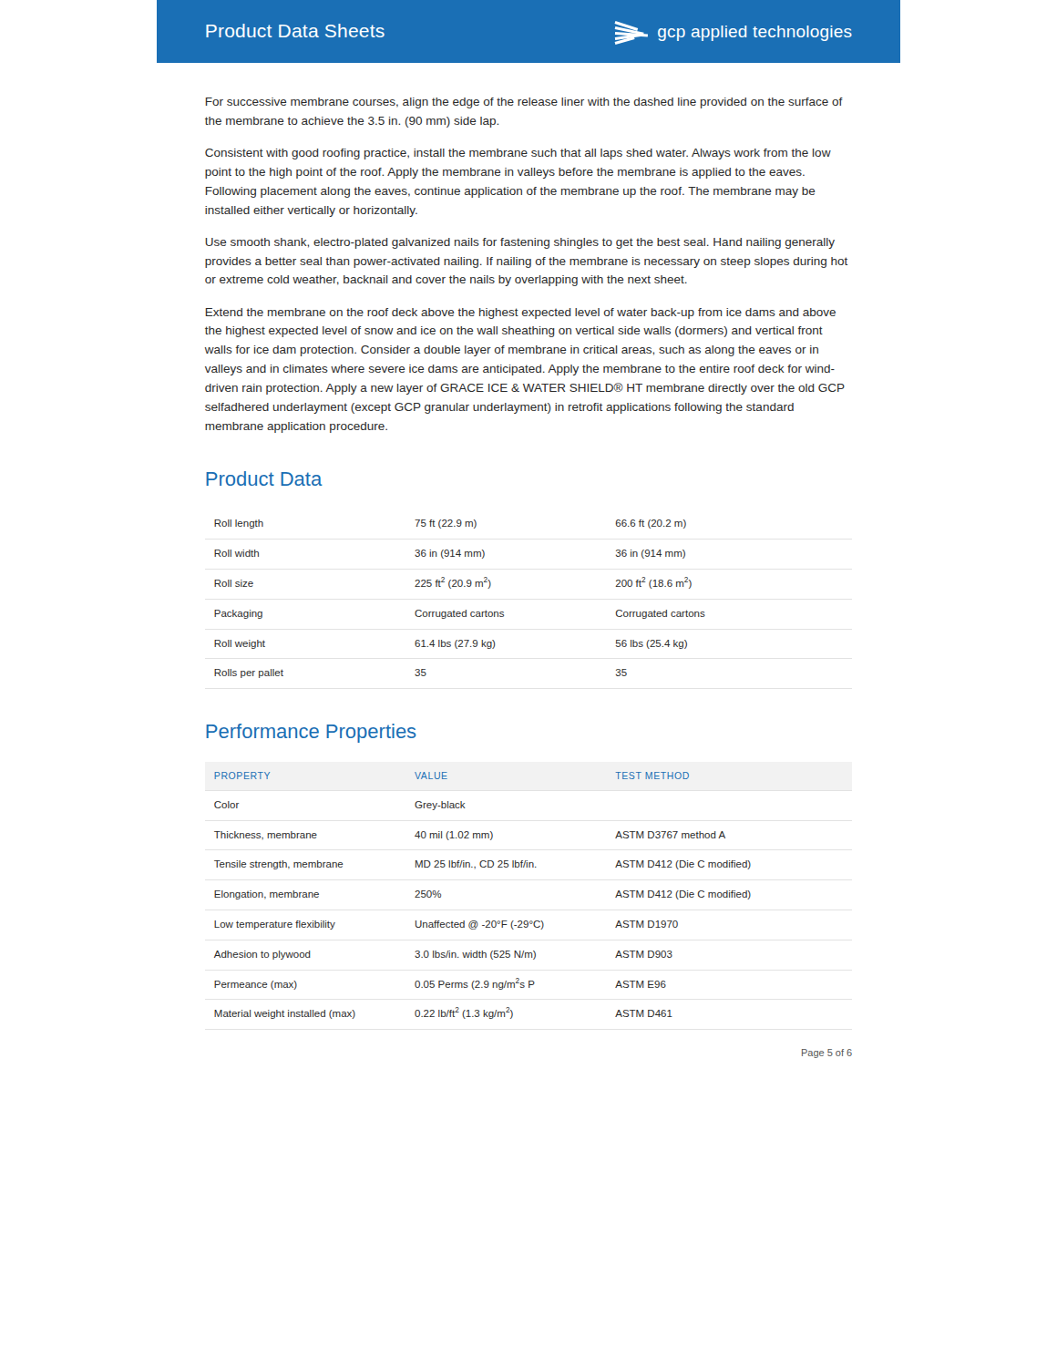Product Data Sheets
gcp applied technologies
For successive membrane courses, align the edge of the release liner with the dashed line provided on the surface of the membrane to achieve the 3.5 in. (90 mm) side lap.
Consistent with good roofing practice, install the membrane such that all laps shed water. Always work from the low point to the high point of the roof. Apply the membrane in valleys before the membrane is applied to the eaves. Following placement along the eaves, continue application of the membrane up the roof. The membrane may be installed either vertically or horizontally.
Use smooth shank, electro-plated galvanized nails for fastening shingles to get the best seal. Hand nailing generally provides a better seal than power-activated nailing. If nailing of the membrane is necessary on steep slopes during hot or extreme cold weather, backnail and cover the nails by overlapping with the next sheet.
Extend the membrane on the roof deck above the highest expected level of water back-up from ice dams and above the highest expected level of snow and ice on the wall sheathing on vertical side walls (dormers) and vertical front walls for ice dam protection. Consider a double layer of membrane in critical areas, such as along the eaves or in valleys and in climates where severe ice dams are anticipated. Apply the membrane to the entire roof deck for wind-driven rain protection. Apply a new layer of GRACE ICE & WATER SHIELD® HT membrane directly over the old GCP selfadhered underlayment (except GCP granular underlayment) in retrofit applications following the standard membrane application procedure.
Product Data
| Roll length | 75 ft (22.9 m) | 66.6 ft (20.2 m) |
| Roll width | 36 in (914 mm) | 36 in (914 mm) |
| Roll size | 225 ft 2 (20.9 m 2 ) | 200 ft 2 (18.6 m 2 ) |
| Packaging | Corrugated cartons | Corrugated cartons |
| Roll weight | 61.4 lbs (27.9 kg) | 56 lbs (25.4 kg) |
| Rolls per pallet | 35 | 35 |
Performance Properties
| Property | Value | Test Method |
| --- | --- | --- |
| Color | Grey-black | |
| Thickness, membrane | 40 mil (1.02 mm) | ASTM D3767 method A |
| Tensile strength, membrane | MD 25 lbf/in., CD 25 lbf/in. | ASTM D412 (Die C modified) |
| Elongation, membrane | 250% | ASTM D412 (Die C modified) |
| Low temperature flexibility | Unaffected @ -20°F (-29°C) | ASTM D1970 |
| Adhesion to plywood | 3.0 lbs/in. width (525 N/m) | ASTM D903 |
| Permeance (max) | 0.05 Perms (2.9 ng/m 2 s P | ASTM E96 |
| Material weight installed (max) | 0.22 lb/ft 2 (1.3 kg/m 2 ) | ASTM D461 |
Page 5 of 6